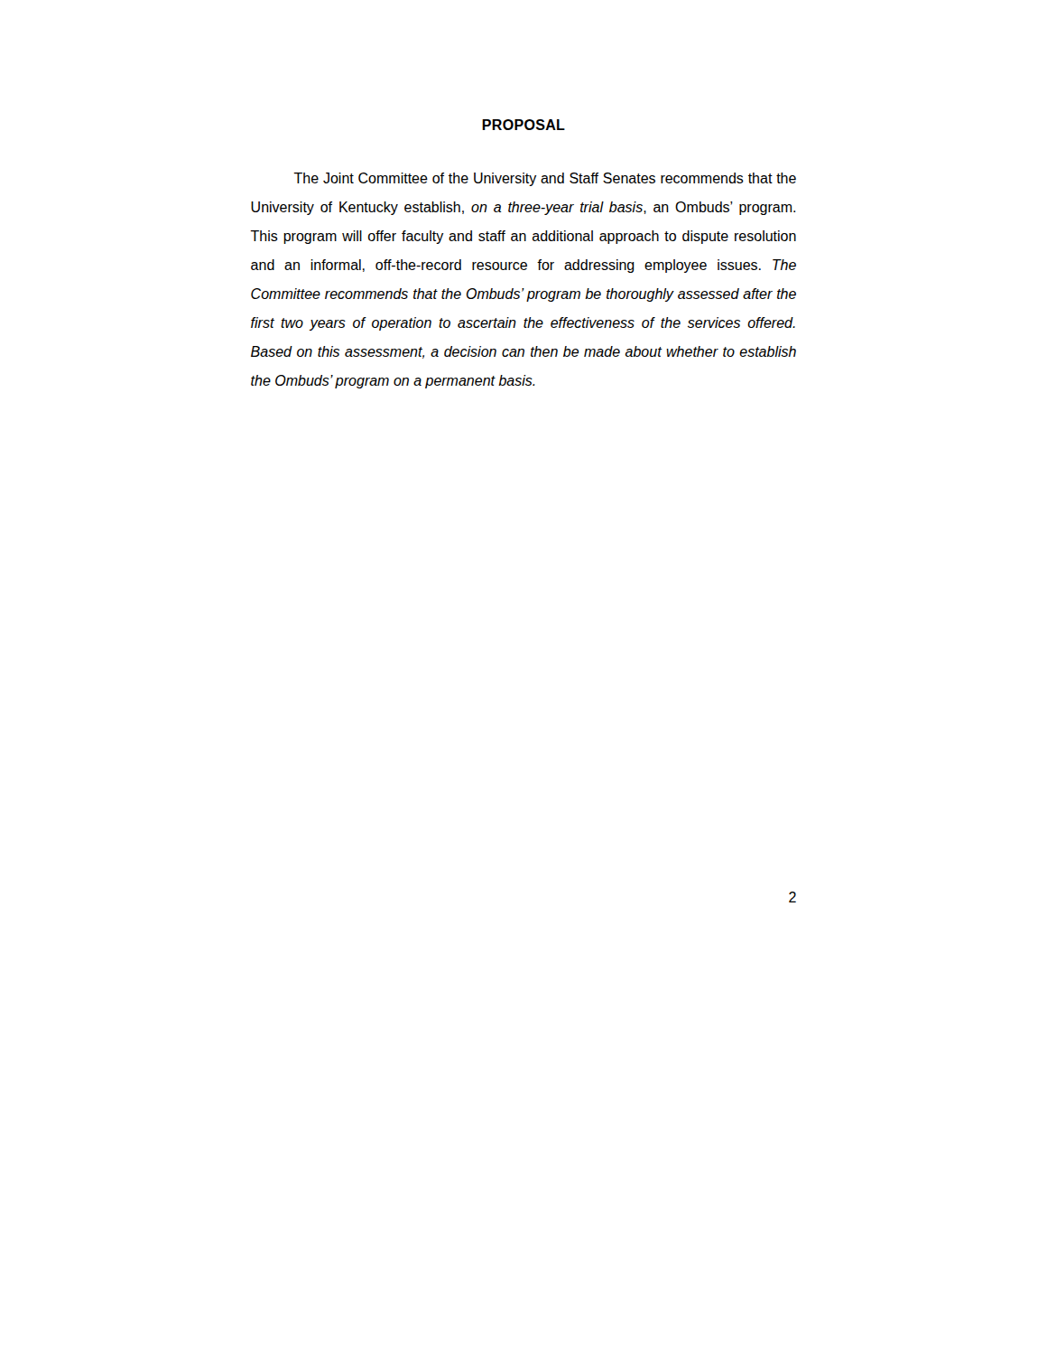PROPOSAL
The Joint Committee of the University and Staff Senates recommends that the University of Kentucky establish, on a three-year trial basis, an Ombuds’ program. This program will offer faculty and staff an additional approach to dispute resolution and an informal, off-the-record resource for addressing employee issues. The Committee recommends that the Ombuds’ program be thoroughly assessed after the first two years of operation to ascertain the effectiveness of the services offered. Based on this assessment, a decision can then be made about whether to establish the Ombuds’ program on a permanent basis.
2